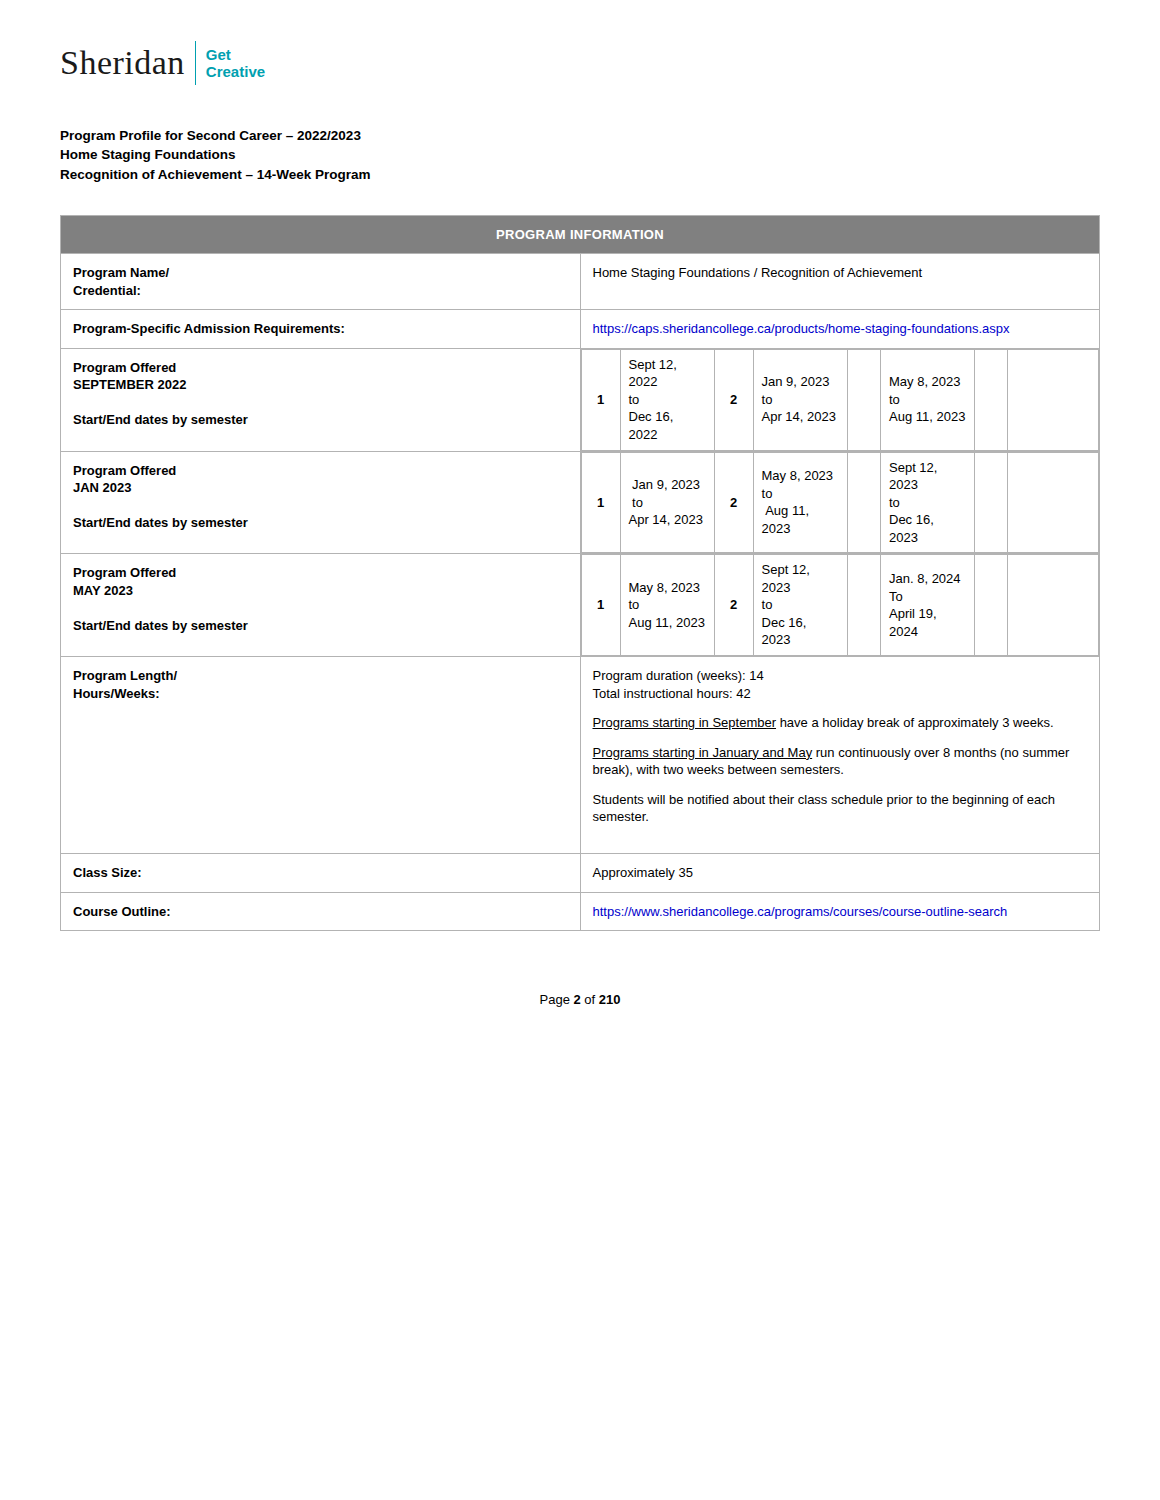Sheridan Get
Creative
Program Profile for Second Career – 2022/2023
Home Staging Foundations
Recognition of Achievement – 14-Week Program
| PROGRAM INFORMATION |
| --- |
| Program Name/ Credential: | Home Staging Foundations / Recognition of Achievement |
| Program-Specific Admission Requirements: | https://caps.sheridancollege.ca/products/home-staging-foundations.aspx |
| Program Offered SEPTEMBER 2022 Start/End dates by semester | / 1 / Sept 12, 2022 to Dec 16, 2022 / 2 / Jan 9, 2023 to Apr 14, 2023 / / May 8, 2023 to Aug 11, 2023 / / / |
| Program Offered JAN 2023 Start/End dates by semester | / 1 / Jan 9, 2023 to Apr 14, 2023 / 2 / May 8, 2023 to Aug 11, 2023 / / Sept 12, 2023 to Dec 16, 2023 / / / |
| Program Offered MAY 2023 Start/End dates by semester | / 1 / May 8, 2023 to Aug 11, 2023 / 2 / Sept 12, 2023 to Dec 16, 2023 / / Jan. 8, 2024 To April 19, 2024 / / / |
| Program Length/ Hours/Weeks: | Program duration (weeks): 14 Total instructional hours: 42 Programs starting in September have a holiday break of approximately 3 weeks. Programs starting in January and May run continuously over 8 months (no summer break), with two weeks between semesters. Students will be notified about their class schedule prior to the beginning of each semester. |
| Class Size: | Approximately 35 |
| Course Outline: | https://www.sheridancollege.ca/programs/courses/course-outline-search |
Page 2 of 210